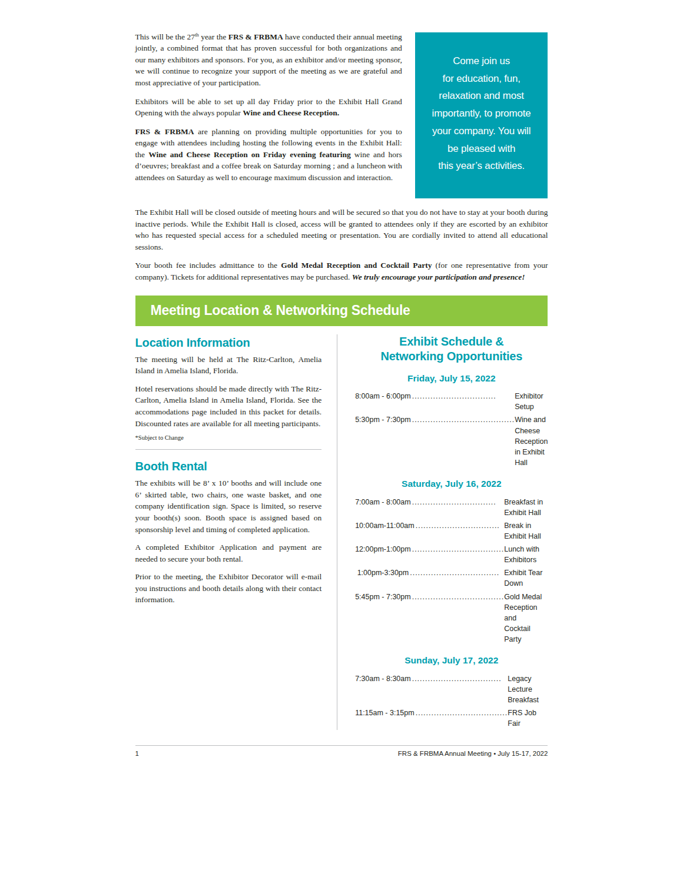This will be the 27th year the FRS & FRBMA have conducted their annual meeting jointly, a combined format that has proven successful for both organizations and our many exhibitors and sponsors. For you, as an exhibitor and/or meeting sponsor, we will continue to recognize your support of the meeting as we are grateful and most appreciative of your participation.
Exhibitors will be able to set up all day Friday prior to the Exhibit Hall Grand Opening with the always popular Wine and Cheese Reception.
FRS & FRBMA are planning on providing multiple opportunities for you to engage with attendees including hosting the following events in the Exhibit Hall: the Wine and Cheese Reception on Friday evening featuring wine and hors d’oeuvres; breakfast and a coffee break on Saturday morning ; and a luncheon with attendees on Saturday as well to encourage maximum discussion and interaction.
Come join us
for education, fun,
relaxation and most
importantly, to promote
your company. You will
be pleased with
this year’s activities.
The Exhibit Hall will be closed outside of meeting hours and will be secured so that you do not have to stay at your booth during inactive periods. While the Exhibit Hall is closed, access will be granted to attendees only if they are escorted by an exhibitor who has requested special access for a scheduled meeting or presentation. You are cordially invited to attend all educational sessions.
Your booth fee includes admittance to the Gold Medal Reception and Cocktail Party (for one representative from your company). Tickets for additional representatives may be purchased. We truly encourage your participation and presence!
Meeting Location & Networking Schedule
Location Information
The meeting will be held at The Ritz-Carlton, Amelia Island in Amelia Island, Florida.
Hotel reservations should be made directly with The Ritz-Carlton, Amelia Island in Amelia Island, Florida. See the accommodations page included in this packet for details. Discounted rates are available for all meeting participants.
*Subject to Change
Booth Rental
The exhibits will be 8’ x 10’ booths and will include one 6’ skirted table, two chairs, one waste basket, and one company identification sign. Space is limited, so reserve your booth(s) soon. Booth space is assigned based on sponsorship level and timing of completed application.
A completed Exhibitor Application and payment are needed to secure your both rental.
Prior to the meeting, the Exhibitor Decorator will e-mail you instructions and booth details along with their contact information.
Exhibit Schedule &
Networking Opportunities
Friday, July 15, 2022
| 8:00am - 6:00pm ................................ | Exhibitor Setup |
| 5:30pm - 7:30pm ....................................... | Wine and Cheese Reception in Exhibit Hall |
Saturday, July 16, 2022
| 7:00am - 8:00am ................................ | Breakfast in Exhibit Hall |
| 10:00am-11:00am ................................ | Break in Exhibit Hall |
| 12:00pm-1:00pm ................................... | Lunch with Exhibitors |
| 1:00pm-3:30pm .................................. | Exhibit Tear Down |
| 5:45pm - 7:30pm ................................... | Gold Medal Reception and Cocktail Party |
Sunday, July 17, 2022
| 7:30am - 8:30am .................................. | Legacy Lecture Breakfast |
| 11:15am - 3:15pm ................................... | FRS Job Fair |
1
FRS & FRBMA Annual Meeting • July 15-17, 2022